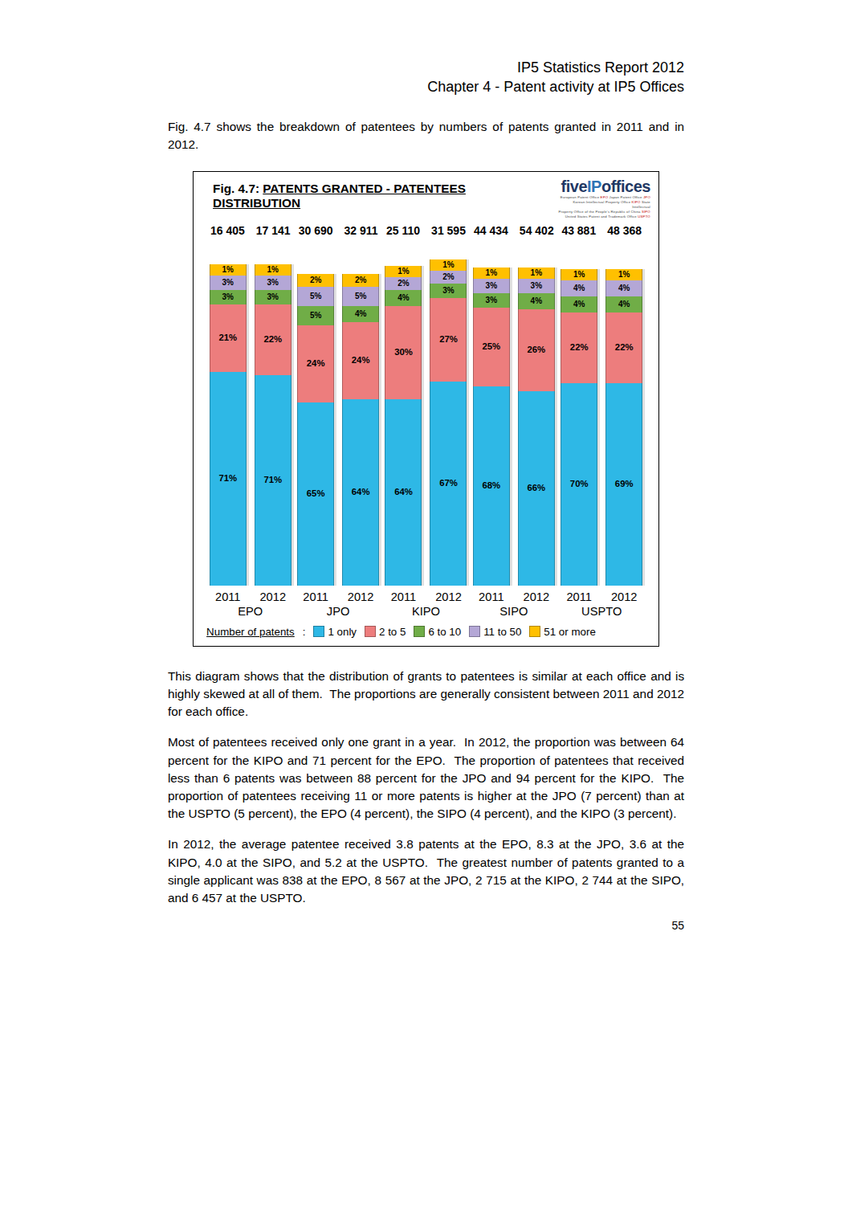IP5 Statistics Report 2012
Chapter 4 - Patent activity at IP5 Offices
Fig. 4.7 shows the breakdown of patentees by numbers of patents granted in 2011 and in 2012.
Fig. 4.7: PATENTS GRANTED - PATENTEES DISTRIBUTION
fiveIPoffices
European Patent Office EPO Japan Patent Office JPO
Korean Intellectual Property Office KIPO State Intellectual
Property Office of the People's Republic of China SIPO
United States Patent and Trademark Office USPTO
16 40517 141
30 69032 911
25 11031 595
44 43454 402
43 88148 368
1%
3%
3%
21%
71%
1%
3%
3%
22%
71%
2%
5%
5%
24%
65%
2%
5%
4%
24%
64%
1%
2%
4%
30%
64%
1%
2%
3%
27%
67%
1%
3%
3%
25%
68%
1%
3%
4%
26%
66%
1%
4%
4%
22%
70%
1%
4%
4%
22%
69%
20112012
EPO
20112012
JPO
20112012
KIPO
20112012
SIPO
20112012
USPTO
Number of patents: 1 only 2 to 5 6 to 10 11 to 50 51 or more
This diagram shows that the distribution of grants to patentees is similar at each office and is highly skewed at all of them. The proportions are generally consistent between 2011 and 2012 for each office.
Most of patentees received only one grant in a year. In 2012, the proportion was between 64 percent for the KIPO and 71 percent for the EPO. The proportion of patentees that received less than 6 patents was between 88 percent for the JPO and 94 percent for the KIPO. The proportion of patentees receiving 11 or more patents is higher at the JPO (7 percent) than at the USPTO (5 percent), the EPO (4 percent), the SIPO (4 percent), and the KIPO (3 percent).
In 2012, the average patentee received 3.8 patents at the EPO, 8.3 at the JPO, 3.6 at the KIPO, 4.0 at the SIPO, and 5.2 at the USPTO. The greatest number of patents granted to a single applicant was 838 at the EPO, 8 567 at the JPO, 2 715 at the KIPO, 2 744 at the SIPO, and 6 457 at the USPTO.
55